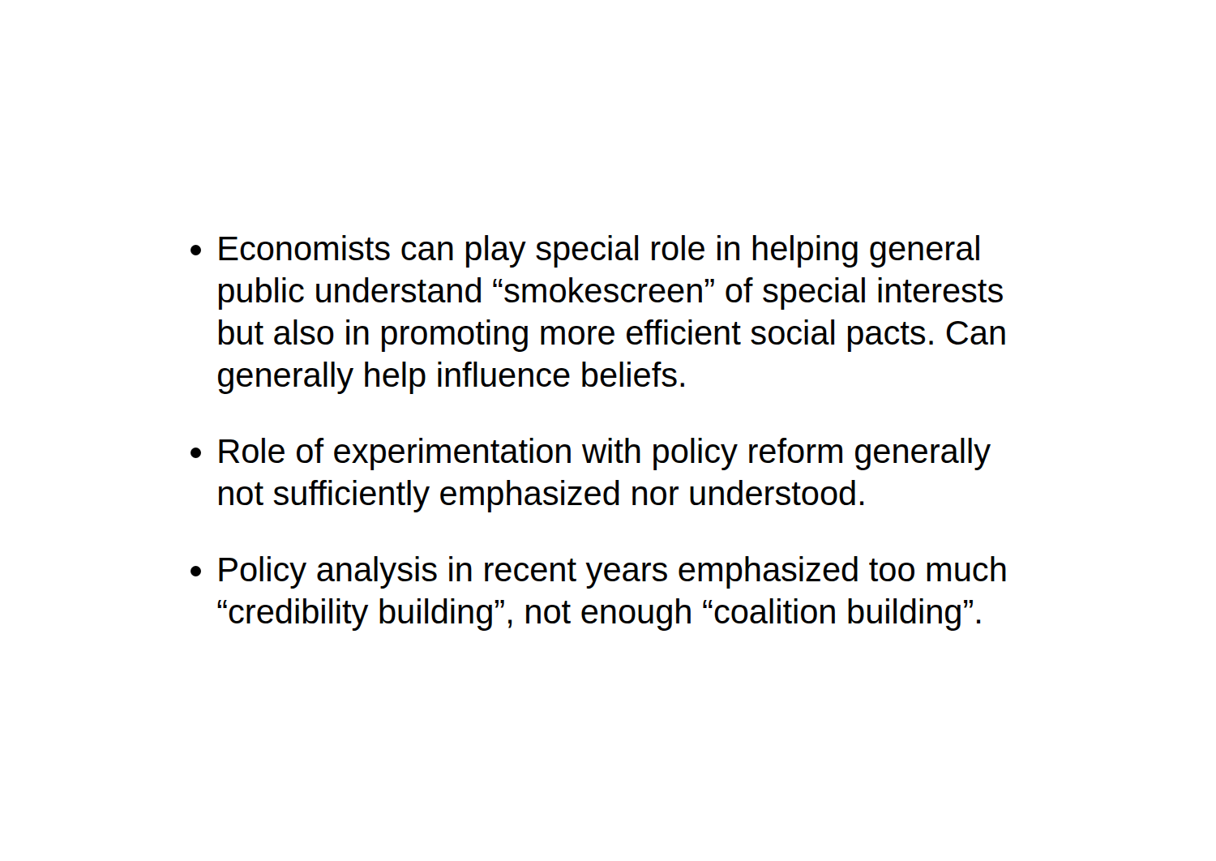Economists can play special role in helping general public understand “smokescreen” of special interests but also in promoting more efficient social pacts. Can generally help influence beliefs.
Role of experimentation with policy reform generally not sufficiently emphasized nor understood.
Policy analysis in recent years emphasized too much “credibility building”, not enough “coalition building”.